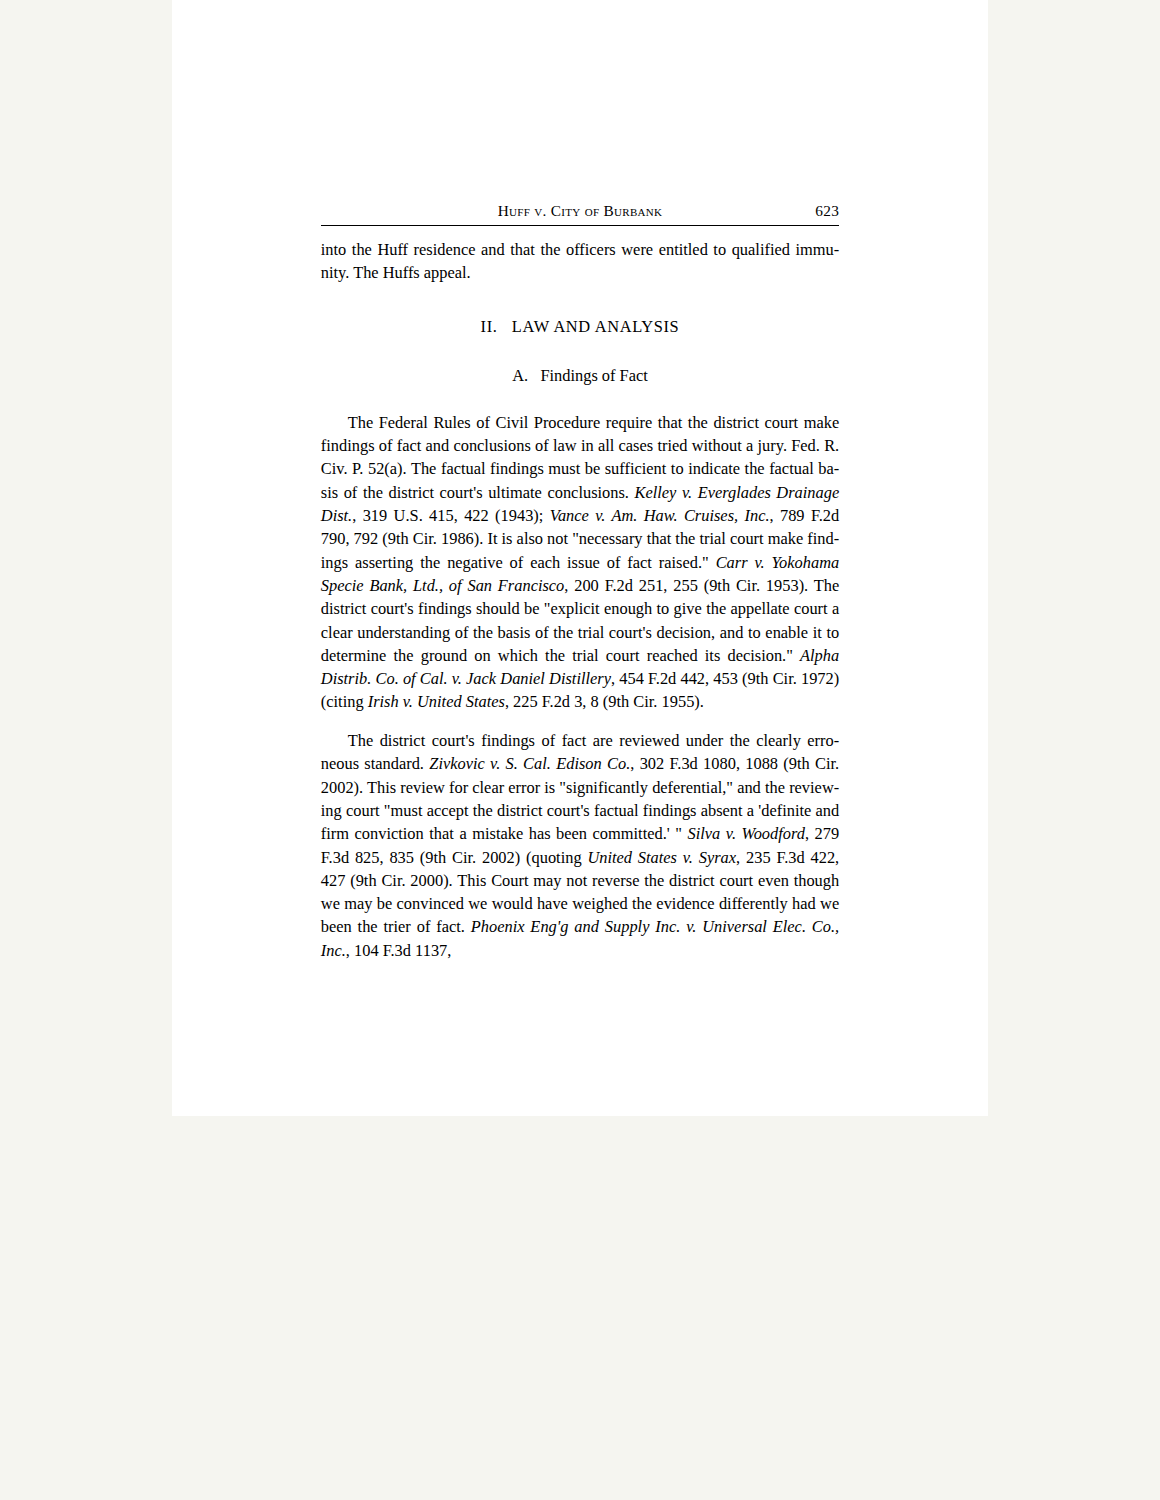Huff v. City of Burbank 623
into the Huff residence and that the officers were entitled to qualified immunity. The Huffs appeal.
II. LAW AND ANALYSIS
A. Findings of Fact
The Federal Rules of Civil Procedure require that the district court make findings of fact and conclusions of law in all cases tried without a jury. Fed. R. Civ. P. 52(a). The factual findings must be sufficient to indicate the factual basis of the district court's ultimate conclusions. Kelley v. Everglades Drainage Dist., 319 U.S. 415, 422 (1943); Vance v. Am. Haw. Cruises, Inc., 789 F.2d 790, 792 (9th Cir. 1986). It is also not "necessary that the trial court make findings asserting the negative of each issue of fact raised." Carr v. Yokohama Specie Bank, Ltd., of San Francisco, 200 F.2d 251, 255 (9th Cir. 1953). The district court's findings should be "explicit enough to give the appellate court a clear understanding of the basis of the trial court's decision, and to enable it to determine the ground on which the trial court reached its decision." Alpha Distrib. Co. of Cal. v. Jack Daniel Distillery, 454 F.2d 442, 453 (9th Cir. 1972) (citing Irish v. United States, 225 F.2d 3, 8 (9th Cir. 1955).
The district court's findings of fact are reviewed under the clearly erroneous standard. Zivkovic v. S. Cal. Edison Co., 302 F.3d 1080, 1088 (9th Cir. 2002). This review for clear error is "significantly deferential," and the reviewing court "must accept the district court's factual findings absent a 'definite and firm conviction that a mistake has been committed.' " Silva v. Woodford, 279 F.3d 825, 835 (9th Cir. 2002) (quoting United States v. Syrax, 235 F.3d 422, 427 (9th Cir. 2000). This Court may not reverse the district court even though we may be convinced we would have weighed the evidence differently had we been the trier of fact. Phoenix Eng'g and Supply Inc. v. Universal Elec. Co., Inc., 104 F.3d 1137,